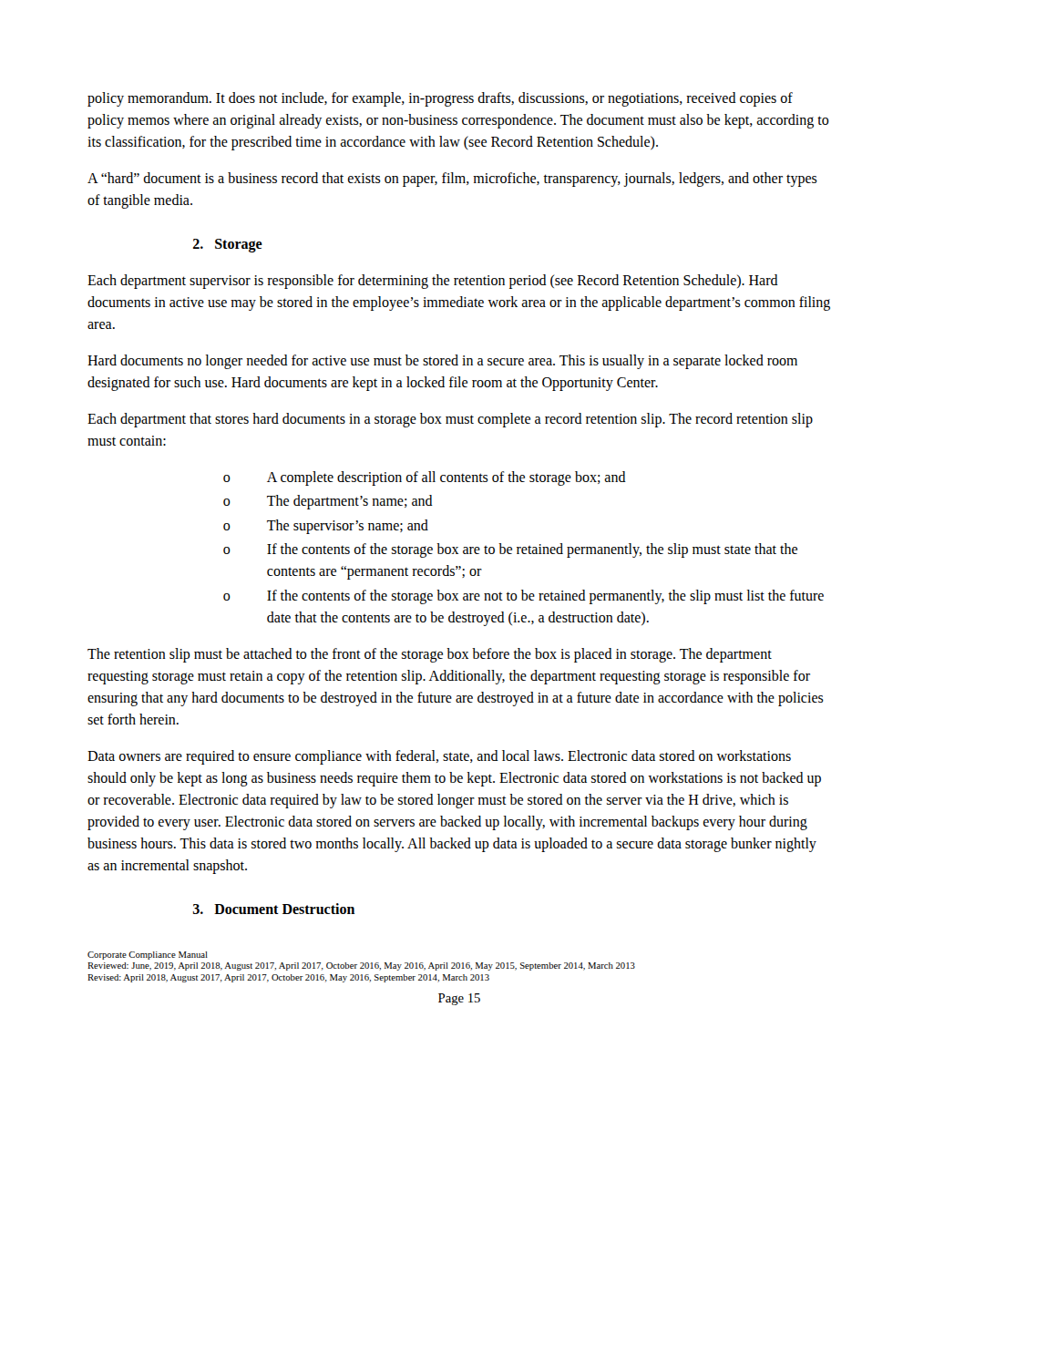policy memorandum. It does not include, for example, in-progress drafts, discussions, or negotiations, received copies of policy memos where an original already exists, or non-business correspondence. The document must also be kept, according to its classification, for the prescribed time in accordance with law (see Record Retention Schedule).
A “hard” document is a business record that exists on paper, film, microfiche, transparency, journals, ledgers, and other types of tangible media.
2. Storage
Each department supervisor is responsible for determining the retention period (see Record Retention Schedule). Hard documents in active use may be stored in the employee’s immediate work area or in the applicable department’s common filing area.
Hard documents no longer needed for active use must be stored in a secure area. This is usually in a separate locked room designated for such use. Hard documents are kept in a locked file room at the Opportunity Center.
Each department that stores hard documents in a storage box must complete a record retention slip. The record retention slip must contain:
A complete description of all contents of the storage box; and
The department’s name; and
The supervisor’s name; and
If the contents of the storage box are to be retained permanently, the slip must state that the contents are “permanent records”; or
If the contents of the storage box are not to be retained permanently, the slip must list the future date that the contents are to be destroyed (i.e., a destruction date).
The retention slip must be attached to the front of the storage box before the box is placed in storage. The department requesting storage must retain a copy of the retention slip. Additionally, the department requesting storage is responsible for ensuring that any hard documents to be destroyed in the future are destroyed in at a future date in accordance with the policies set forth herein.
Data owners are required to ensure compliance with federal, state, and local laws. Electronic data stored on workstations should only be kept as long as business needs require them to be kept. Electronic data stored on workstations is not backed up or recoverable. Electronic data required by law to be stored longer must be stored on the server via the H drive, which is provided to every user. Electronic data stored on servers are backed up locally, with incremental backups every hour during business hours. This data is stored two months locally. All backed up data is uploaded to a secure data storage bunker nightly as an incremental snapshot.
3. Document Destruction
Corporate Compliance Manual
Reviewed: June, 2019, April 2018, August 2017, April 2017, October 2016, May 2016, April 2016, May 2015, September 2014, March 2013
Revised: April 2018, August 2017, April 2017, October 2016, May 2016, September 2014, March 2013
Page 15